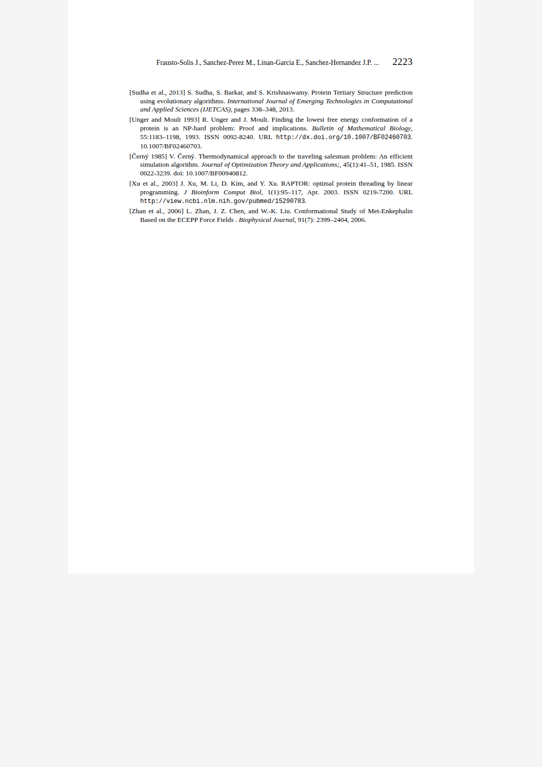Frausto-Solis J., Sanchez-Perez M., Linan-Garcia E., Sanchez-Hernandez J.P. ... 2223
[Sudha et al., 2013] S. Sudha, S. Barkar, and S. Krishnaswamy. Protein Tertiary Structure prediction using evolutionary algorithms. International Journal of Emerging Technologies in Computational and Applied Sciences (IJETCAS), pages 338–348, 2013.
[Unger and Moult 1993] R. Unger and J. Moult. Finding the lowest free energy conformation of a protein is an NP-hard problem: Proof and implications. Bulletin of Mathematical Biology, 55:1183–1198, 1993. ISSN 0092-8240. URL http://dx.doi.org/10.1007/BF02460703. 10.1007/BF02460703.
[Černý 1985] V. Černý. Thermodynamical approach to the traveling salesman problem: An efficient simulation algorithm. Journal of Optimization Theory and Applications;, 45(1):41–51, 1985. ISSN 0022-3239. doi: 10.1007/BF00940812.
[Xu et al., 2003] J. Xu, M. Li, D. Kim, and Y. Xu. RAPTOR: optimal protein threading by linear programming. J Bioinform Comput Biol, 1(1):95–117, Apr. 2003. ISSN 0219-7200. URL http://view.ncbi.nlm.nih.gov/pubmed/15290783.
[Zhan et al., 2006] L. Zhan, J. Z. Chen, and W.-K. Liu. Conformational Study of Met-Enkephalin Based on the ECEPP Force Fields . Biophysical Journal, 91(7): 2399–2404, 2006.